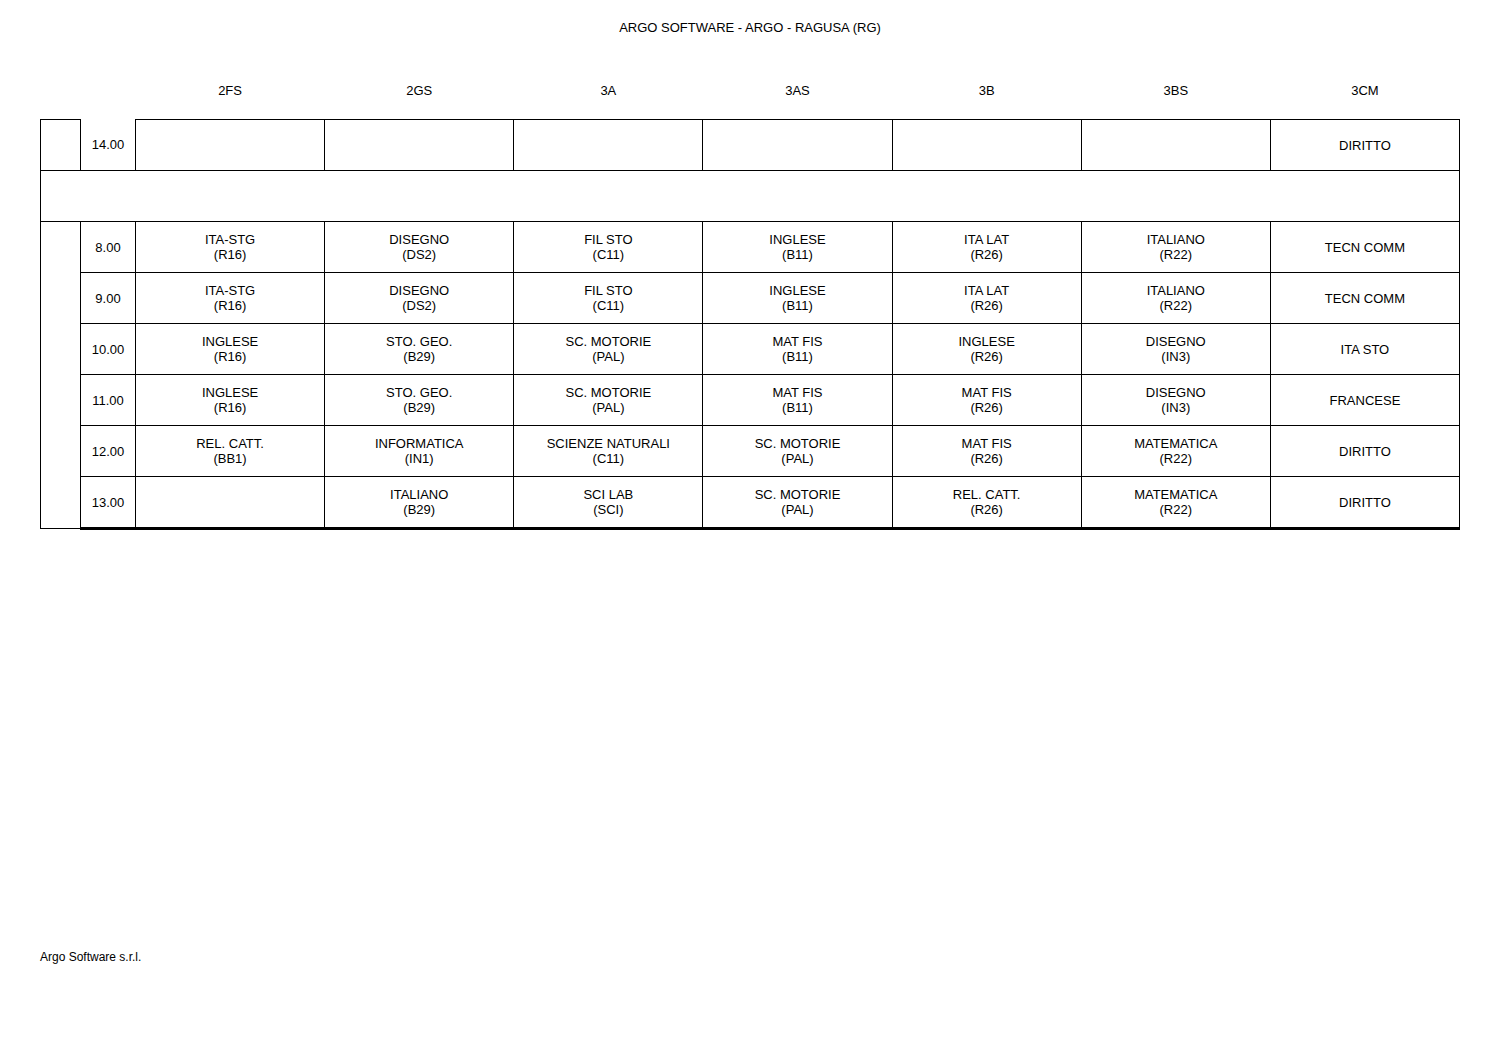ARGO SOFTWARE - ARGO - RAGUSA (RG)
| | | 2FS | 2GS | 3A | 3AS | 3B | 3BS | 3CM |
| --- | --- | --- | --- | --- | --- | --- | --- | --- |
| | 14.00 | | | | | | | DIRITTO |
| | 8.00 | ITA-STG (R16) | DISEGNO (DS2) | FIL STO (C11) | INGLESE (B11) | ITA LAT (R26) | ITALIANO (R22) | TECN COMM |
| 9.00 | ITA-STG (R16) | DISEGNO (DS2) | FIL STO (C11) | INGLESE (B11) | ITA LAT (R26) | ITALIANO (R22) | TECN COMM |
| 10.00 | INGLESE (R16) | STO. GEO. (B29) | SC. MOTORIE (PAL) | MAT FIS (B11) | INGLESE (R26) | DISEGNO (IN3) | ITA STO |
| 11.00 | INGLESE (R16) | STO. GEO. (B29) | SC. MOTORIE (PAL) | MAT FIS (B11) | MAT FIS (R26) | DISEGNO (IN3) | FRANCESE |
| 12.00 | REL. CATT. (BB1) | INFORMATICA (IN1) | SCIENZE NATURALI (C11) | SC. MOTORIE (PAL) | MAT FIS (R26) | MATEMATICA (R22) | DIRITTO |
| 13.00 | | ITALIANO (B29) | SCI LAB (SCI) | SC. MOTORIE (PAL) | REL. CATT. (R26) | MATEMATICA (R22) | DIRITTO |
Argo Software s.r.l.